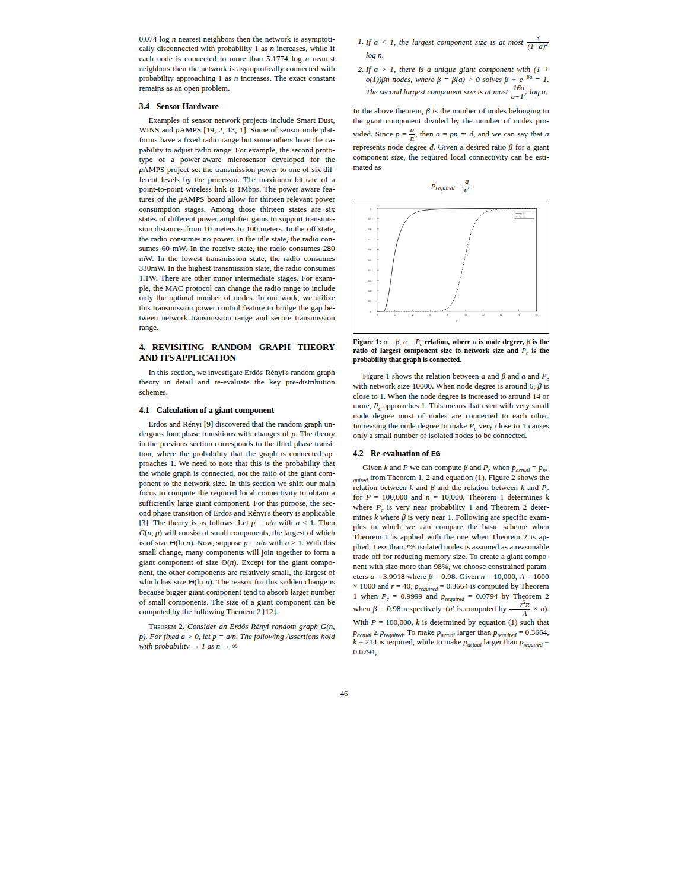0.074 log n nearest neighbors then the network is asymptotically disconnected with probability 1 as n increases, while if each node is connected to more than 5.1774 log n nearest neighbors then the network is asymptotically connected with probability approaching 1 as n increases. The exact constant remains as an open problem.
3.4 Sensor Hardware
Examples of sensor network projects include Smart Dust, WINS and μ AMPS [19, 2, 13, 1]. Some of sensor node platforms have a fixed radio range but some others have the capability to adjust radio range. For example, the second prototype of a power-aware microsensor developed for the μ AMPS project set the transmission power to one of six different levels by the processor. The maximum bit-rate of a point-to-point wireless link is 1Mbps. The power aware features of the μ AMPS board allow for thirteen relevant power consumption stages. Among those thirteen states are six states of different power amplifier gains to support transmission distances from 10 meters to 100 meters. In the off state, the radio consumes no power. In the idle state, the radio consumes 60 mW. In the receive state, the radio consumes 280 mW. In the lowest transmission state, the radio consumes 330mW. In the highest transmission state, the radio consumes 1.1W. There are other minor intermediate stages. For example, the MAC protocol can change the radio range to include only the optimal number of nodes. In our work, we utilize this transmission power control feature to bridge the gap between network transmission range and secure transmission range.
4. REVISITING RANDOM GRAPH THEORY AND ITS APPLICATION
In this section, we investigate Erdös-Rényi's random graph theory in detail and re-evaluate the key pre-distribution schemes.
4.1 Calculation of a giant component
Erdös and Rényi [9] discovered that the random graph undergoes four phase transitions with changes of p. The theory in the previous section corresponds to the third phase transition, where the probability that the graph is connected approaches 1. We need to note that this is the probability that the whole graph is connected, not the ratio of the giant component to the network size. In this section we shift our main focus to compute the required local connectivity to obtain a sufficiently large giant component. For this purpose, the second phase transition of Erdös and Rényi's theory is applicable [3]. The theory is as follows: Let p = a/n with a < 1. Then G(n, p) will consist of small components, the largest of which is of size Θ(ln n). Now, suppose p = a/n with a > 1. With this small change, many components will join together to form a giant component of size Θ(n). Except for the giant component, the other components are relatively small, the largest of which has size Θ(ln n). The reason for this sudden change is because bigger giant component tend to absorb larger number of small components. The size of a giant component can be computed by the following Theorem 2 [12].
Theorem 2. Consider an Erdös-Rényi random graph G(n, p). For fixed a > 0, let p = a/n. The following Assertions hold with probability → 1 as n → ∞
If a < 1, the largest component size is at most 3(1−a)2 log n.
If a > 1, there is a unique giant component with (1 + o(1))βn nodes, where β = β(a) > 0 solves β + e−βa = 1. The second largest component size is at most 16a a−12 log n.
In the above theorem, β is the number of nodes belonging to the giant component divided by the number of nodes provided. Since p = an, then a = pn ≃ d, and we can say that a represents node degree d. Given a desired ratio β for a giant component size, the required local connectivity can be estimated as
prequired = an′
0 0.1 0.2 0.3 0.4 0.5 0.6 0.7 0.8 0.9 1 0 2 4 6 8 10 12 14 16 18 a β Pc
Figure 1: a − β, a − Pc relation, where a is node degree, β is the ratio of largest component size to network size and Pc is the probability that graph is connected.
Figure 1 shows the relation between a and β and a and Pc with network size 10000. When node degree is around 6, β is close to 1. When the node degree is increased to around 14 or more, Pc approaches 1. This means that even with very small node degree most of nodes are connected to each other. Increasing the node degree to make Pc very close to 1 causes only a small number of isolated nodes to be connected.
4.2 Re-evaluation of EG
Given k and P we can compute β and Pc when pactual = prequired from Theorem 1, 2 and equation (1). Figure 2 shows the relation between k and β and the relation between k and Pc for P = 100,000 and n = 10,000. Theorem 1 determines k where Pc is very near probability 1 and Theorem 2 determines k where β is very near 1. Following are specific examples in which we can compare the basic scheme when Theorem 1 is applied with the one when Theorem 2 is applied. Less than 2% isolated nodes is assumed as a reasonable trade-off for reducing memory size. To create a giant component with size more than 98%, we choose constrained parameters a = 3.9918 where β = 0.98. Given n = 10,000, A = 1000 × 1000 and r = 40, prequired = 0.3664 is computed by Theorem 1 when Pc = 0.9999 and prequired = 0.0794 by Theorem 2 when β = 0.98 respectively. (n′ is computed by r2π A × n). With P = 100,000, k is determined by equation (1) such that pactual ≥ prequired. To make pactual larger than prequired = 0.3664, k = 214 is required, while to make pactual larger than prequired = 0.0794,
46